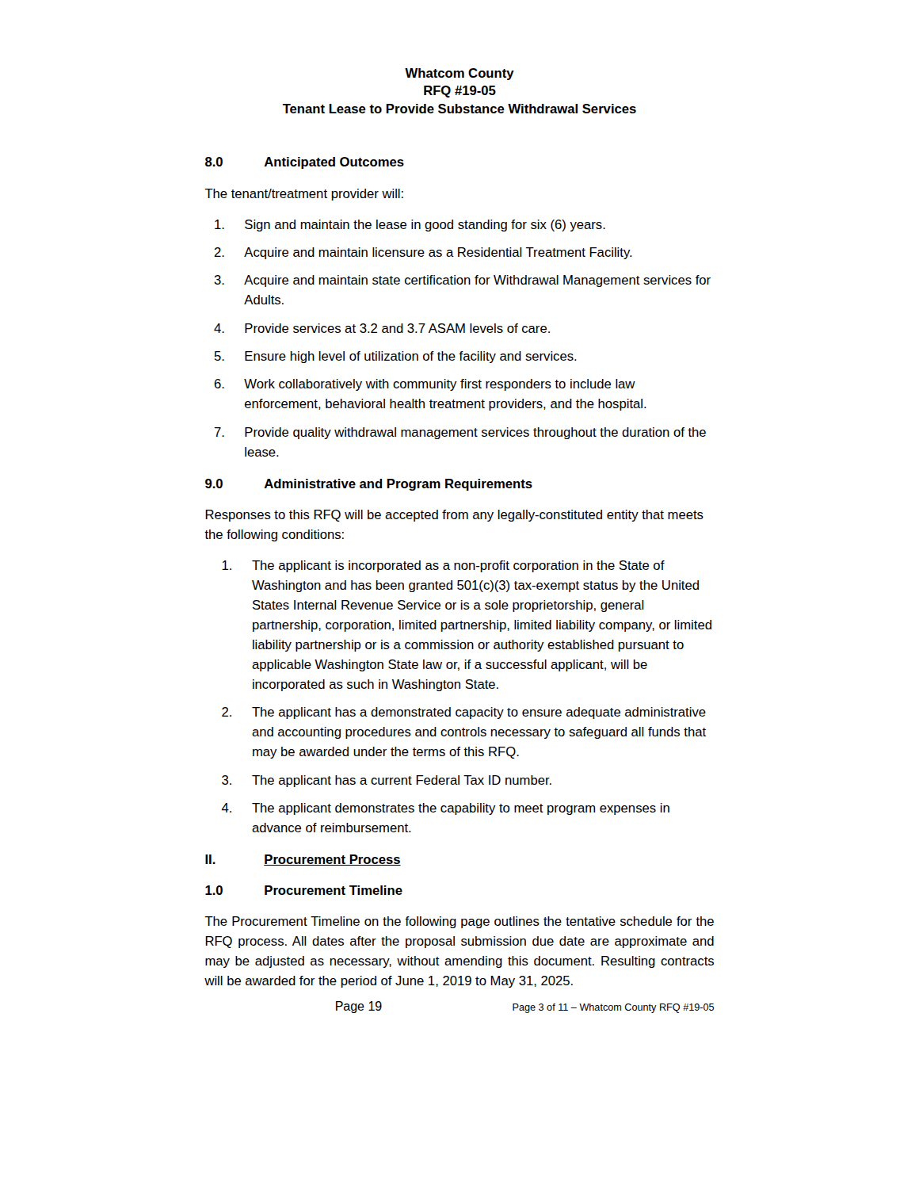Whatcom County
RFQ #19-05
Tenant Lease to Provide Substance Withdrawal Services
8.0 Anticipated Outcomes
The tenant/treatment provider will:
Sign and maintain the lease in good standing for six (6) years.
Acquire and maintain licensure as a Residential Treatment Facility.
Acquire and maintain state certification for Withdrawal Management services for Adults.
Provide services at 3.2 and 3.7 ASAM levels of care.
Ensure high level of utilization of the facility and services.
Work collaboratively with community first responders to include law enforcement, behavioral health treatment providers, and the hospital.
Provide quality withdrawal management services throughout the duration of the lease.
9.0 Administrative and Program Requirements
Responses to this RFQ will be accepted from any legally-constituted entity that meets the following conditions:
The applicant is incorporated as a non-profit corporation in the State of Washington and has been granted 501(c)(3) tax-exempt status by the United States Internal Revenue Service or is a sole proprietorship, general partnership, corporation, limited partnership, limited liability company, or limited liability partnership or is a commission or authority established pursuant to applicable Washington State law or, if a successful applicant, will be incorporated as such in Washington State.
The applicant has a demonstrated capacity to ensure adequate administrative and accounting procedures and controls necessary to safeguard all funds that may be awarded under the terms of this RFQ.
The applicant has a current Federal Tax ID number.
The applicant demonstrates the capability to meet program expenses in advance of reimbursement.
II. Procurement Process
1.0 Procurement Timeline
The Procurement Timeline on the following page outlines the tentative schedule for the RFQ process. All dates after the proposal submission due date are approximate and may be adjusted as necessary, without amending this document. Resulting contracts will be awarded for the period of June 1, 2019 to May 31, 2025.
Page 19
Page 3 of 11 – Whatcom County RFQ #19-05